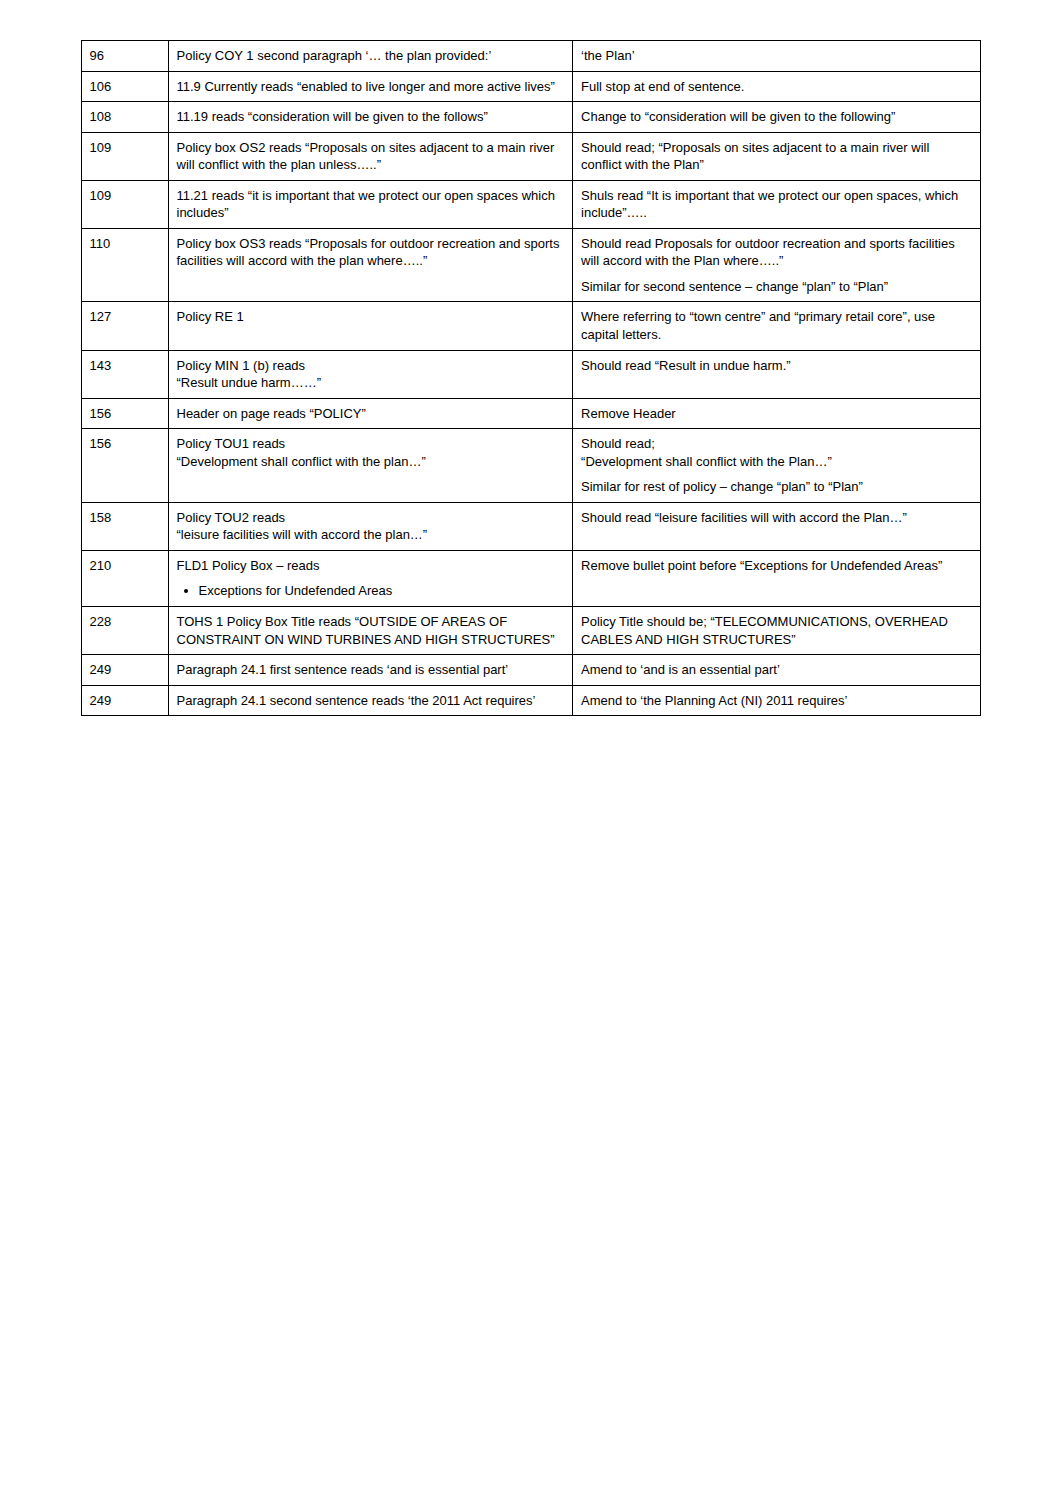| 96 | Policy COY 1 second paragraph ‘… the plan provided:’ | ‘the Plan’ |
| 106 | 11.9 Currently reads “enabled to live longer and more active lives” | Full stop at end of sentence. |
| 108 | 11.19 reads “consideration will be given to the follows” | Change to “consideration will be given to the following” |
| 109 | Policy box OS2 reads “Proposals on sites adjacent to a main river will conflict with the plan unless…..” | Should read; “Proposals on sites adjacent to a main river will conflict with the Plan” |
| 109 | 11.21 reads “it is important that we protect our open spaces which includes” | Shuls read “It is important that we protect our open spaces, which include”….. |
| 110 | Policy box OS3 reads “Proposals for outdoor recreation and sports facilities will accord with the plan where…..” | Should read Proposals for outdoor recreation and sports facilities will accord with the Plan where…..” Similar for second sentence – change “plan” to “Plan” |
| 127 | Policy RE 1 | Where referring to “town centre” and “primary retail core”, use capital letters. |
| 143 | Policy MIN 1 (b) reads “Result undue harm……” | Should read “Result in undue harm.” |
| 156 | Header on page reads “POLICY” | Remove Header |
| 156 | Policy TOU1 reads “Development shall conflict with the plan…” | Should read; “Development shall conflict with the Plan…” Similar for rest of policy – change “plan” to “Plan” |
| 158 | Policy TOU2 reads “leisure facilities will with accord the plan…” | Should read “leisure facilities will with accord the Plan…” |
| 210 | FLD1 Policy Box – reads Exceptions for Undefended Areas | Remove bullet point before “Exceptions for Undefended Areas” |
| 228 | TOHS 1 Policy Box Title reads “OUTSIDE OF AREAS OF CONSTRAINT ON WIND TURBINES AND HIGH STRUCTURES” | Policy Title should be; “TELECOMMUNICATIONS, OVERHEAD CABLES AND HIGH STRUCTURES” |
| 249 | Paragraph 24.1 first sentence reads ‘and is essential part’ | Amend to ‘and is an essential part’ |
| 249 | Paragraph 24.1 second sentence reads ‘the 2011 Act requires’ | Amend to ‘the Planning Act (NI) 2011 requires’ |